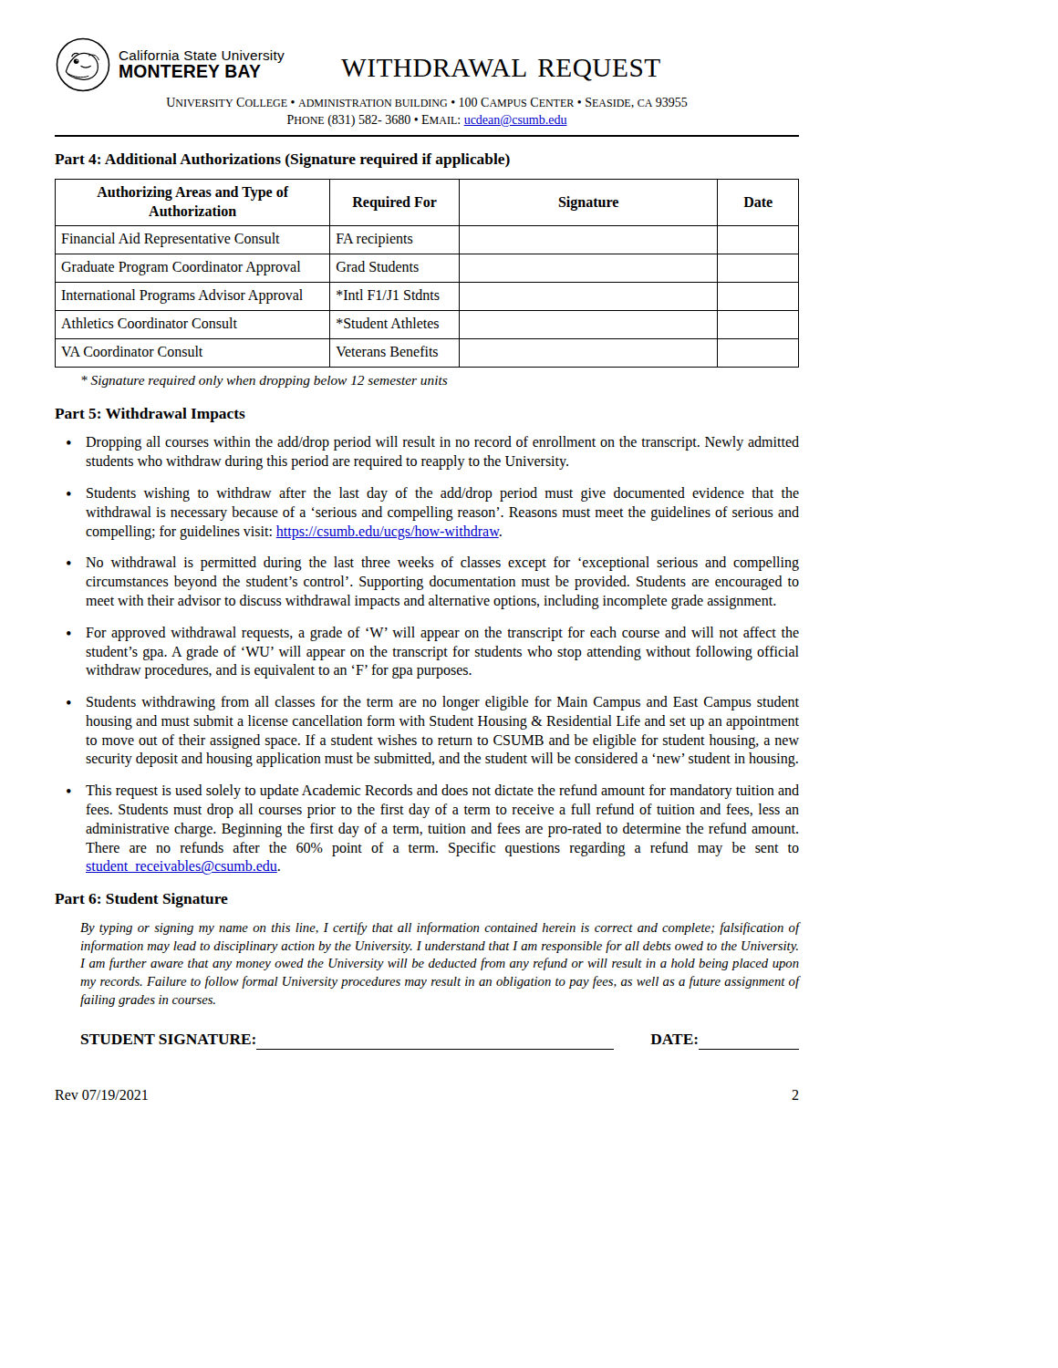California State University
MONTEREY BAY
WITHDRAWAL REQUEST
UNIVERSITY COLLEGE • ADMINISTRATION BUILDING • 100 CAMPUS CENTER • SEASIDE, CA 93955
PHONE (831) 582- 3680 • EMAIL: ucdean@csumb.edu
Part 4: Additional Authorizations (Signature required if applicable)
| Authorizing Areas and Type of Authorization | Required For | Signature | Date |
| --- | --- | --- | --- |
| Financial Aid Representative Consult | FA recipients | | |
| Graduate Program Coordinator Approval | Grad Students | | |
| International Programs Advisor Approval | *Intl F1/J1 Stdnts | | |
| Athletics Coordinator Consult | *Student Athletes | | |
| VA Coordinator Consult | Veterans Benefits | | |
* Signature required only when dropping below 12 semester units
Part 5: Withdrawal Impacts
Dropping all courses within the add/drop period will result in no record of enrollment on the transcript. Newly admitted students who withdraw during this period are required to reapply to the University.
Students wishing to withdraw after the last day of the add/drop period must give documented evidence that the withdrawal is necessary because of a ‘serious and compelling reason’. Reasons must meet the guidelines of serious and compelling; for guidelines visit: https://csumb.edu/ucgs/how-withdraw.
No withdrawal is permitted during the last three weeks of classes except for ‘exceptional serious and compelling circumstances beyond the student’s control’. Supporting documentation must be provided. Students are encouraged to meet with their advisor to discuss withdrawal impacts and alternative options, including incomplete grade assignment.
For approved withdrawal requests, a grade of ‘W’ will appear on the transcript for each course and will not affect the student’s gpa. A grade of ‘WU’ will appear on the transcript for students who stop attending without following official withdraw procedures, and is equivalent to an ‘F’ for gpa purposes.
Students withdrawing from all classes for the term are no longer eligible for Main Campus and East Campus student housing and must submit a license cancellation form with Student Housing & Residential Life and set up an appointment to move out of their assigned space. If a student wishes to return to CSUMB and be eligible for student housing, a new security deposit and housing application must be submitted, and the student will be considered a ‘new’ student in housing.
This request is used solely to update Academic Records and does not dictate the refund amount for mandatory tuition and fees. Students must drop all courses prior to the first day of a term to receive a full refund of tuition and fees, less an administrative charge. Beginning the first day of a term, tuition and fees are pro-rated to determine the refund amount. There are no refunds after the 60% point of a term. Specific questions regarding a refund may be sent to student_receivables@csumb.edu.
Part 6: Student Signature
By typing or signing my name on this line, I certify that all information contained herein is correct and complete; falsification of information may lead to disciplinary action by the University. I understand that I am responsible for all debts owed to the University. I am further aware that any money owed the University will be deducted from any refund or will result in a hold being placed upon my records. Failure to follow formal University procedures may result in an obligation to pay fees, as well as a future assignment of failing grades in courses.
STUDENT SIGNATURE: DATE:
Rev 07/19/2021 2